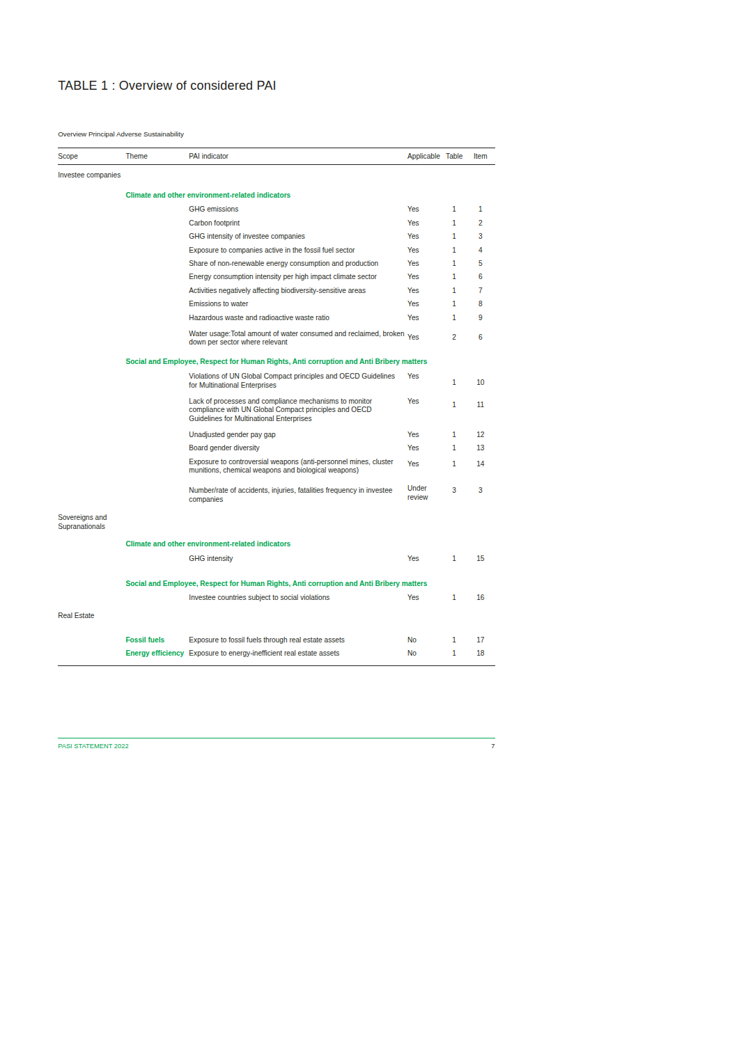TABLE 1 : Overview of considered PAI
Overview Principal Adverse Sustainability
| Scope | Theme | PAI indicator | Applicable | Table | Item |
| --- | --- | --- | --- | --- | --- |
| Investee companies | | | | | |
| | Climate and other environment-related indicators |
| | | GHG emissions | Yes | 1 | 1 |
| | | Carbon footprint | Yes | 1 | 2 |
| | | GHG intensity of investee companies | Yes | 1 | 3 |
| | | Exposure to companies active in the fossil fuel sector | Yes | 1 | 4 |
| | | Share of non-renewable energy consumption and production | Yes | 1 | 5 |
| | | Energy consumption intensity per high impact climate sector | Yes | 1 | 6 |
| | | Activities negatively affecting biodiversity-sensitive areas | Yes | 1 | 7 |
| | | Emissions to water | Yes | 1 | 8 |
| | | Hazardous waste and radioactive waste ratio | Yes | 1 | 9 |
| | | Water usage:Total amount of water consumed and reclaimed, broken down per sector where relevant | Yes | 2 | 6 |
| | Social and Employee, Respect for Human Rights, Anti corruption and Anti Bribery matters |
| | | Violations of UN Global Compact principles and OECD Guidelines for Multinational Enterprises | Yes | 1 | 10 |
| | | Lack of processes and compliance mechanisms to monitor compliance with UN Global Compact principles and OECD Guidelines for Multinational Enterprises | Yes | 1 | 11 |
| | | Unadjusted gender pay gap | Yes | 1 | 12 |
| | | Board gender diversity | Yes | 1 | 13 |
| | | Exposure to controversial weapons (anti-personnel mines, cluster munitions, chemical weapons and biological weapons) | Yes | 1 | 14 |
| | | Number/rate of accidents, injuries, fatalities frequency in investee companies | Under review | 3 | 3 |
| Sovereigns and Supranationals | | | | | |
| | Climate and other environment-related indicators |
| | | GHG intensity | Yes | 1 | 15 |
| | Social and Employee, Respect for Human Rights, Anti corruption and Anti Bribery matters |
| | | Investee countries subject to social violations | Yes | 1 | 16 |
| Real Estate | | | | | |
| | Fossil fuels | Exposure to fossil fuels through real estate assets | No | 1 | 17 |
| | Energy efficiency | Exposure to energy-inefficient real estate assets | No | 1 | 18 |
PASI STATEMENT 2022 7